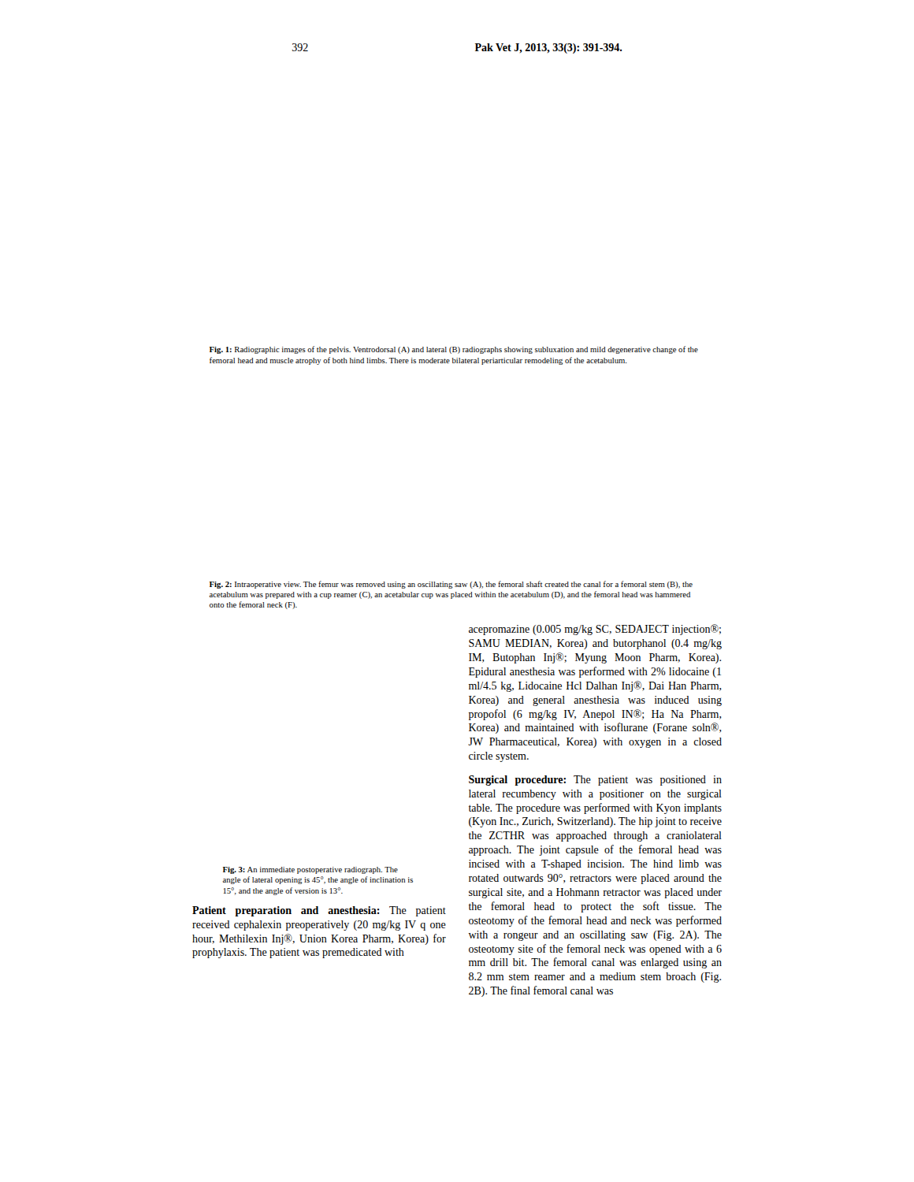392 Pak Vet J, 2013, 33(3): 391-394.
Fig. 1: Radiographic images of the pelvis. Ventrodorsal (A) and lateral (B) radiographs showing subluxation and mild degenerative change of the femoral head and muscle atrophy of both hind limbs. There is moderate bilateral periarticular remodeling of the acetabulum.
Fig. 2: Intraoperative view. The femur was removed using an oscillating saw (A), the femoral shaft created the canal for a femoral stem (B), the acetabulum was prepared with a cup reamer (C), an acetabular cup was placed within the acetabulum (D), and the femoral head was hammered onto the femoral neck (F).
Fig. 3: An immediate postoperative radiograph. The angle of lateral opening is 45°, the angle of inclination is 15°, and the angle of version is 13°.
Patient preparation and anesthesia: The patient received cephalexin preoperatively (20 mg/kg IV q one hour, Methilexin Inj®, Union Korea Pharm, Korea) for prophylaxis. The patient was premedicated with
acepromazine (0.005 mg/kg SC, SEDAJECT injection®; SAMU MEDIAN, Korea) and butorphanol (0.4 mg/kg IM, Butophan Inj®; Myung Moon Pharm, Korea). Epidural anesthesia was performed with 2% lidocaine (1 ml/4.5 kg, Lidocaine Hcl Dalhan Inj®, Dai Han Pharm, Korea) and general anesthesia was induced using propofol (6 mg/kg IV, Anepol IN®; Ha Na Pharm, Korea) and maintained with isoflurane (Forane soln®, JW Pharmaceutical, Korea) with oxygen in a closed circle system.
Surgical procedure: The patient was positioned in lateral recumbency with a positioner on the surgical table. The procedure was performed with Kyon implants (Kyon Inc., Zurich, Switzerland). The hip joint to receive the ZCTHR was approached through a craniolateral approach. The joint capsule of the femoral head was incised with a T-shaped incision. The hind limb was rotated outwards 90°, retractors were placed around the surgical site, and a Hohmann retractor was placed under the femoral head to protect the soft tissue. The osteotomy of the femoral head and neck was performed with a rongeur and an oscillating saw (Fig. 2A). The osteotomy site of the femoral neck was opened with a 6 mm drill bit. The femoral canal was enlarged using an 8.2 mm stem reamer and a medium stem broach (Fig. 2B). The final femoral canal was